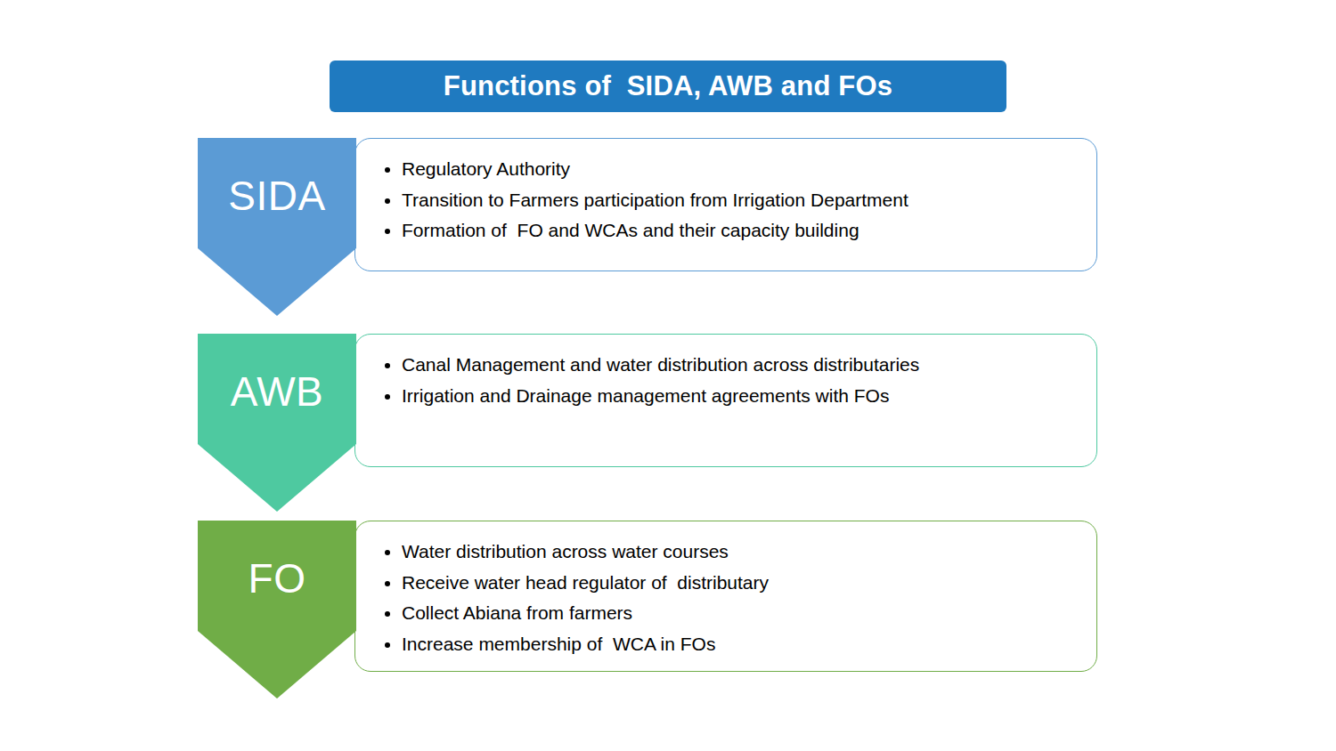Functions of SIDA, AWB and FOs
SIDA
Regulatory Authority
Transition to Farmers participation from Irrigation Department
Formation of FO and WCAs and their capacity building
AWB
Canal Management and water distribution across distributaries
Irrigation and Drainage management agreements with FOs
FO
Water distribution across water courses
Receive water head regulator of distributary
Collect Abiana from farmers
Increase membership of WCA in FOs